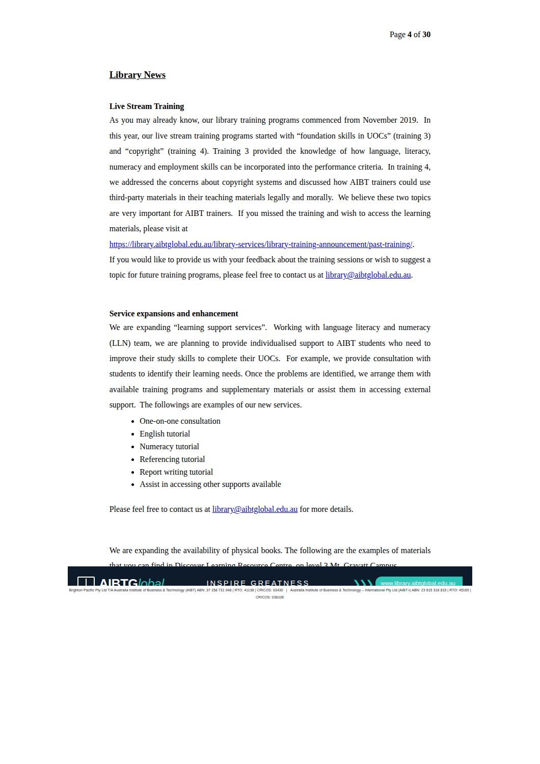Page 4 of 30
Library News
Live Stream Training
As you may already know, our library training programs commenced from November 2019. In this year, our live stream training programs started with “foundation skills in UOCs” (training 3) and “copyright” (training 4). Training 3 provided the knowledge of how language, literacy, numeracy and employment skills can be incorporated into the performance criteria. In training 4, we addressed the concerns about copyright systems and discussed how AIBT trainers could use third-party materials in their teaching materials legally and morally. We believe these two topics are very important for AIBT trainers. If you missed the training and wish to access the learning materials, please visit at
https://library.aibtglobal.edu.au/library-services/library-training-announcement/past-training/.
If you would like to provide us with your feedback about the training sessions or wish to suggest a topic for future training programs, please feel free to contact us at library@aibtglobal.edu.au.
Service expansions and enhancement
We are expanding “learning support services”. Working with language literacy and numeracy (LLN) team, we are planning to provide individualised support to AIBT students who need to improve their study skills to complete their UOCs. For example, we provide consultation with students to identify their learning needs. Once the problems are identified, we arrange them with available training programs and supplementary materials or assist them in accessing external support. The followings are examples of our new services.
One-on-one consultation
English tutorial
Numeracy tutorial
Referencing tutorial
Report writing tutorial
Assist in accessing other supports available
Please feel free to contact us at library@aibtglobal.edu.au for more details.
We are expanding the availability of physical books. The following are the examples of materials that you can find in Discover Learning Resource Centre, on level 3 Mt. Gravatt Campus.
The book which staff can make multiple photocopies for students
Books with DVD-ROM
AIBTG lobal
INSPIRE GREATNESS
❯❯❯ www.library.aibtglobal.edu.au
Brighton Pacific Pty Ltd T/A Australia Institute of Business & Technology (AIBT) ABN: 37 158 731 048 | RTO: 41138 | CRICOS: 03430 | Australia Institute of Business & Technology – International Pty Ltd (AIBT-I) ABN: 23 615 318 815 | RTO: 45169 | CRICOS: 03610E